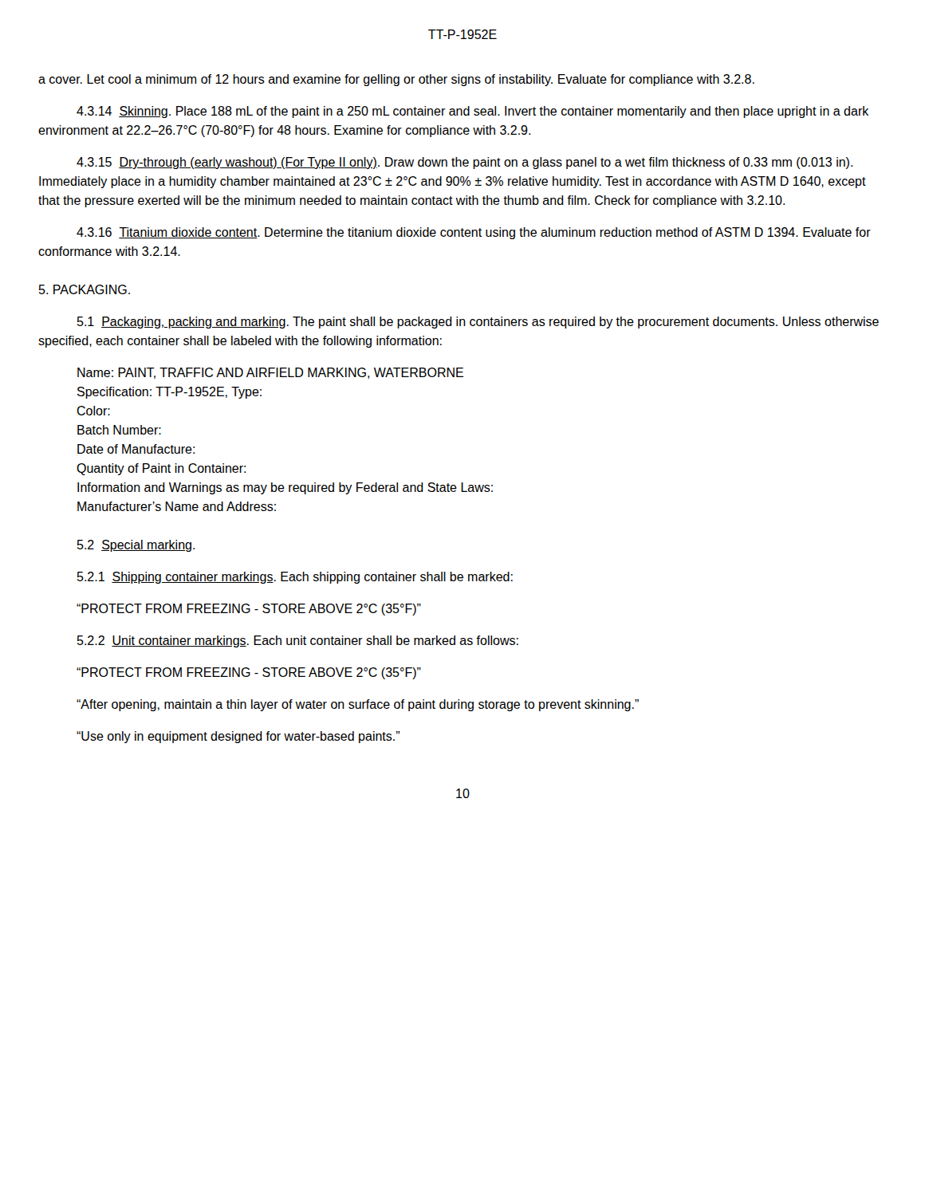TT-P-1952E
a cover. Let cool a minimum of 12 hours and examine for gelling or other signs of instability. Evaluate for compliance with 3.2.8.
4.3.14 Skinning. Place 188 mL of the paint in a 250 mL container and seal. Invert the container momentarily and then place upright in a dark environment at 22.2–26.7°C (70-80°F) for 48 hours. Examine for compliance with 3.2.9.
4.3.15 Dry-through (early washout) (For Type II only). Draw down the paint on a glass panel to a wet film thickness of 0.33 mm (0.013 in). Immediately place in a humidity chamber maintained at 23°C ± 2°C and 90% ± 3% relative humidity. Test in accordance with ASTM D 1640, except that the pressure exerted will be the minimum needed to maintain contact with the thumb and film. Check for compliance with 3.2.10.
4.3.16 Titanium dioxide content. Determine the titanium dioxide content using the aluminum reduction method of ASTM D 1394. Evaluate for conformance with 3.2.14.
5. PACKAGING.
5.1 Packaging, packing and marking. The paint shall be packaged in containers as required by the procurement documents. Unless otherwise specified, each container shall be labeled with the following information:
Name: PAINT, TRAFFIC AND AIRFIELD MARKING, WATERBORNE
Specification: TT-P-1952E, Type:
Color:
Batch Number:
Date of Manufacture:
Quantity of Paint in Container:
Information and Warnings as may be required by Federal and State Laws:
Manufacturer’s Name and Address:
5.2 Special marking.
5.2.1 Shipping container markings. Each shipping container shall be marked:
“PROTECT FROM FREEZING - STORE ABOVE 2°C (35°F)”
5.2.2 Unit container markings. Each unit container shall be marked as follows:
“PROTECT FROM FREEZING - STORE ABOVE 2°C (35°F)”
“After opening, maintain a thin layer of water on surface of paint during storage to prevent skinning.”
“Use only in equipment designed for water-based paints.”
10